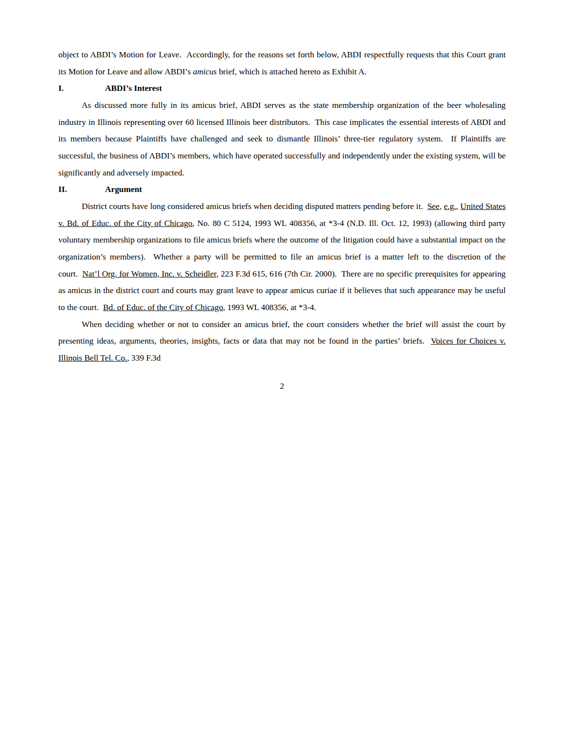object to ABDI’s Motion for Leave. Accordingly, for the reasons set forth below, ABDI respectfully requests that this Court grant its Motion for Leave and allow ABDI’s amicus brief, which is attached hereto as Exhibit A.
I. ABDI’s Interest
As discussed more fully in its amicus brief, ABDI serves as the state membership organization of the beer wholesaling industry in Illinois representing over 60 licensed Illinois beer distributors. This case implicates the essential interests of ABDI and its members because Plaintiffs have challenged and seek to dismantle Illinois’ three-tier regulatory system. If Plaintiffs are successful, the business of ABDI’s members, which have operated successfully and independently under the existing system, will be significantly and adversely impacted.
II. Argument
District courts have long considered amicus briefs when deciding disputed matters pending before it. See, e.g., United States v. Bd. of Educ. of the City of Chicago, No. 80 C 5124, 1993 WL 408356, at *3-4 (N.D. Ill. Oct. 12, 1993) (allowing third party voluntary membership organizations to file amicus briefs where the outcome of the litigation could have a substantial impact on the organization’s members). Whether a party will be permitted to file an amicus brief is a matter left to the discretion of the court. Nat’l Org. for Women, Inc. v. Scheidler, 223 F.3d 615, 616 (7th Cir. 2000). There are no specific prerequisites for appearing as amicus in the district court and courts may grant leave to appear amicus curiae if it believes that such appearance may be useful to the court. Bd. of Educ. of the City of Chicago, 1993 WL 408356, at *3-4.
When deciding whether or not to consider an amicus brief, the court considers whether the brief will assist the court by presenting ideas, arguments, theories, insights, facts or data that may not be found in the parties’ briefs. Voices for Choices v. Illinois Bell Tel. Co., 339 F.3d
2